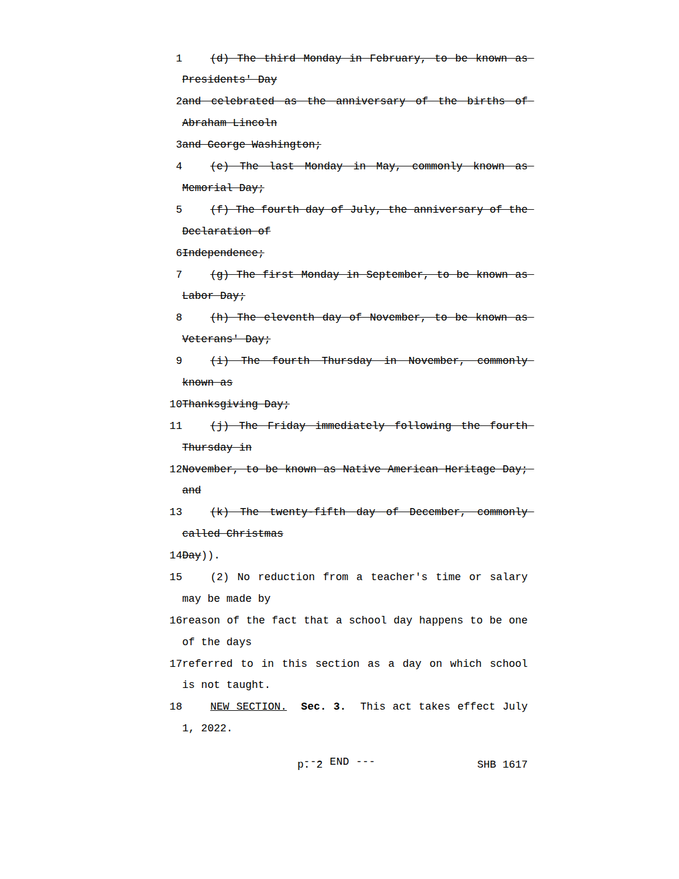| 1 | (d) The third Monday in February, to be known as Presidents' Day |
| 2 | and celebrated as the anniversary of the births of Abraham Lincoln |
| 3 | and George Washington; |
| 4 | (e) The last Monday in May, commonly known as Memorial Day; |
| 5 | (f) The fourth day of July, the anniversary of the Declaration of |
| 6 | Independence; |
| 7 | (g) The first Monday in September, to be known as Labor Day; |
| 8 | (h) The eleventh day of November, to be known as Veterans' Day; |
| 9 | (i) The fourth Thursday in November, commonly known as |
| 10 | Thanksgiving Day; |
| 11 | (j) The Friday immediately following the fourth Thursday in |
| 12 | November, to be known as Native American Heritage Day; and |
| 13 | (k) The twenty-fifth day of December, commonly called Christmas |
| 14 | Day )). |
| 15 | (2) No reduction from a teacher's time or salary may be made by |
| 16 | reason of the fact that a school day happens to be one of the days |
| 17 | referred to in this section as a day on which school is not taught. |
| 18 | NEW SECTION. Sec. 3. This act takes effect July 1, 2022. |
--- END ---
p. 2 SHB 1617